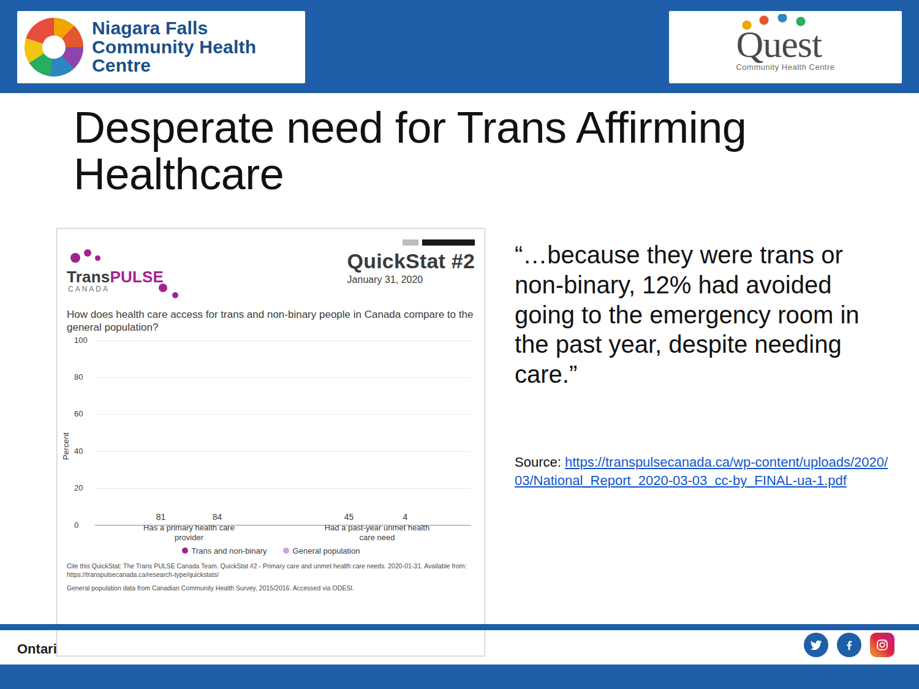Niagara Falls Community Health Centre
Quest
Community Health Centre
Desperate need for Trans Affirming Healthcare
TransPULSE
CANADA
QuickStat #2
January 31, 2020
How does health care access for trans and non-binary people in Canada compare to the general population?
Percent
100
80
60
40
20
0
81
84
45
4
Has a primary health care
provider
Had a past-year unmet health
care need
Trans and non-binary
General population
Cite this QuickStat: The Trans PULSE Canada Team. QuickStat #2 - Primary care and unmet health care needs. 2020-01-31. Available from: https://transpulsecanada.ca/research-type/quickstats/
General population data from Canadian Community Health Survey, 2015/2016. Accessed via ODESI.
“…because they were trans or non-binary, 12% had avoided going to the emergency room in the past year, despite needing care.”
Source: https://transpulsecanada.ca/wp-content/uploads/2020/03/National_Report_2020-03-03_cc-by_FINAL-ua-1.pdf
Ontari